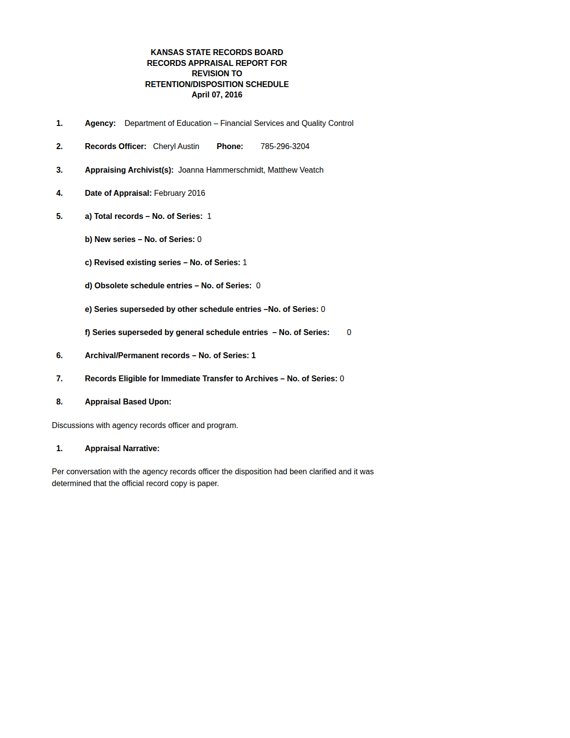KANSAS STATE RECORDS BOARD
RECORDS APPRAISAL REPORT FOR
REVISION TO
RETENTION/DISPOSITION SCHEDULE
April 07, 2016
Agency: Department of Education – Financial Services and Quality Control
Records Officer: Cheryl Austin Phone: 785-296-3204
Appraising Archivist(s): Joanna Hammerschmidt, Matthew Veatch
Date of Appraisal: February 2016
a) Total records – No. of Series: 1
b) New series – No. of Series: 0
c) Revised existing series – No. of Series: 1
d) Obsolete schedule entries – No. of Series: 0
e) Series superseded by other schedule entries –No. of Series: 0
f) Series superseded by general schedule entries – No. of Series: 0
Archival/Permanent records – No. of Series: 1
Records Eligible for Immediate Transfer to Archives – No. of Series: 0
Appraisal Based Upon:
Discussions with agency records officer and program.
Appraisal Narrative:
Per conversation with the agency records officer the disposition had been clarified and it was determined that the official record copy is paper.